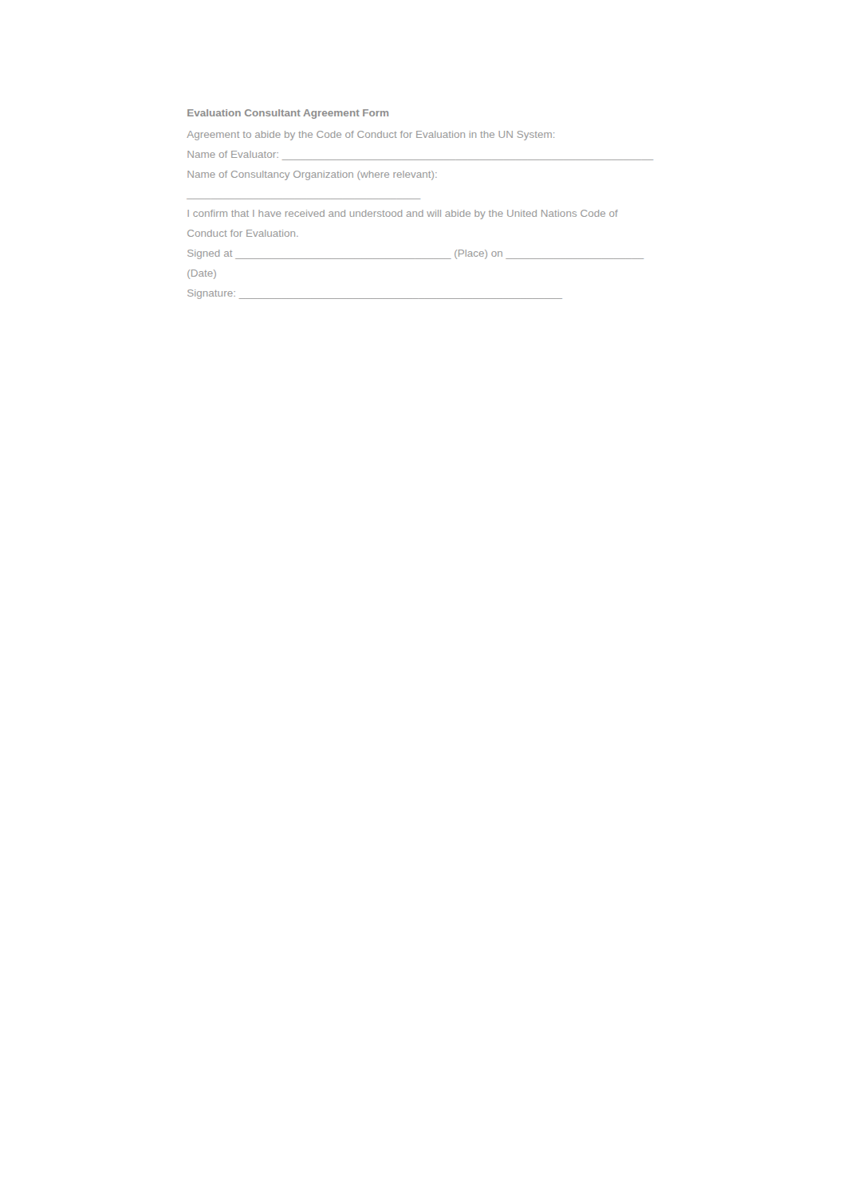Evaluation Consultant Agreement Form
Agreement to abide by the Code of Conduct for Evaluation in the UN System:
Name of Evaluator: ______________________________________________________________
Name of Consultancy Organization (where relevant):
_______________________________________
I confirm that I have received and understood and will abide by the United Nations Code of Conduct for Evaluation.
Signed at ____________________________________ (Place) on _______________________
(Date)
Signature: ______________________________________________________